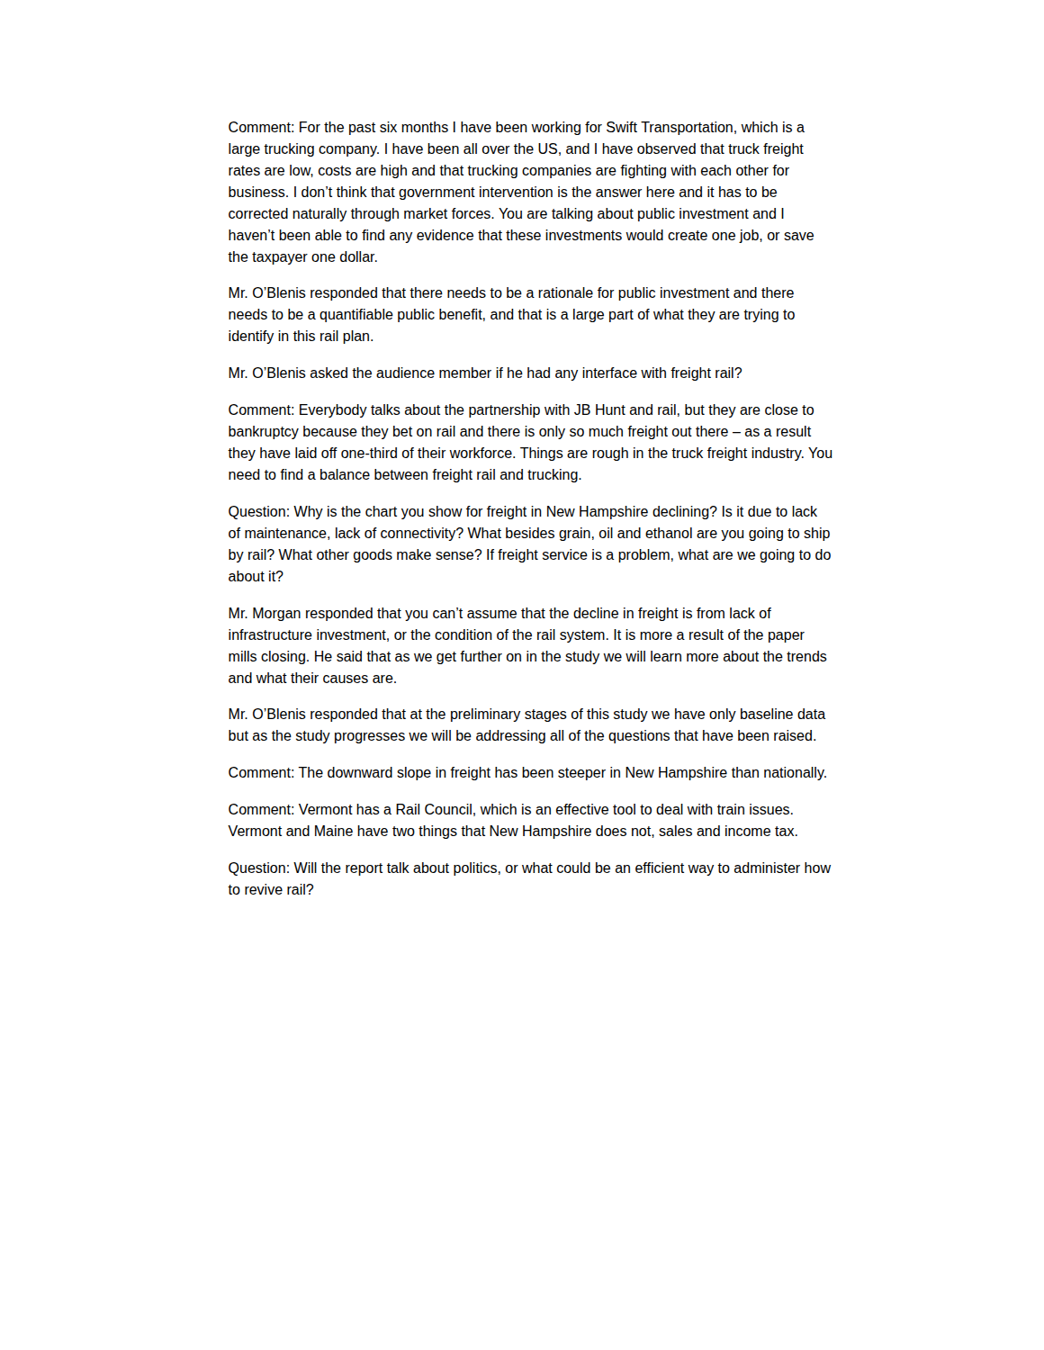Comment: For the past six months I have been working for Swift Transportation, which is a large trucking company. I have been all over the US, and I have observed that truck freight rates are low, costs are high and that trucking companies are fighting with each other for business. I don’t think that government intervention is the answer here and it has to be corrected naturally through market forces. You are talking about public investment and I haven’t been able to find any evidence that these investments would create one job, or save the taxpayer one dollar.
Mr. O’Blenis responded that there needs to be a rationale for public investment and there needs to be a quantifiable public benefit, and that is a large part of what they are trying to identify in this rail plan.
Mr. O’Blenis asked the audience member if he had any interface with freight rail?
Comment: Everybody talks about the partnership with JB Hunt and rail, but they are close to bankruptcy because they bet on rail and there is only so much freight out there – as a result they have laid off one-third of their workforce. Things are rough in the truck freight industry. You need to find a balance between freight rail and trucking.
Question: Why is the chart you show for freight in New Hampshire declining? Is it due to lack of maintenance, lack of connectivity? What besides grain, oil and ethanol are you going to ship by rail? What other goods make sense? If freight service is a problem, what are we going to do about it?
Mr. Morgan responded that you can’t assume that the decline in freight is from lack of infrastructure investment, or the condition of the rail system. It is more a result of the paper mills closing. He said that as we get further on in the study we will learn more about the trends and what their causes are.
Mr. O’Blenis responded that at the preliminary stages of this study we have only baseline data but as the study progresses we will be addressing all of the questions that have been raised.
Comment: The downward slope in freight has been steeper in New Hampshire than nationally.
Comment: Vermont has a Rail Council, which is an effective tool to deal with train issues. Vermont and Maine have two things that New Hampshire does not, sales and income tax.
Question: Will the report talk about politics, or what could be an efficient way to administer how to revive rail?